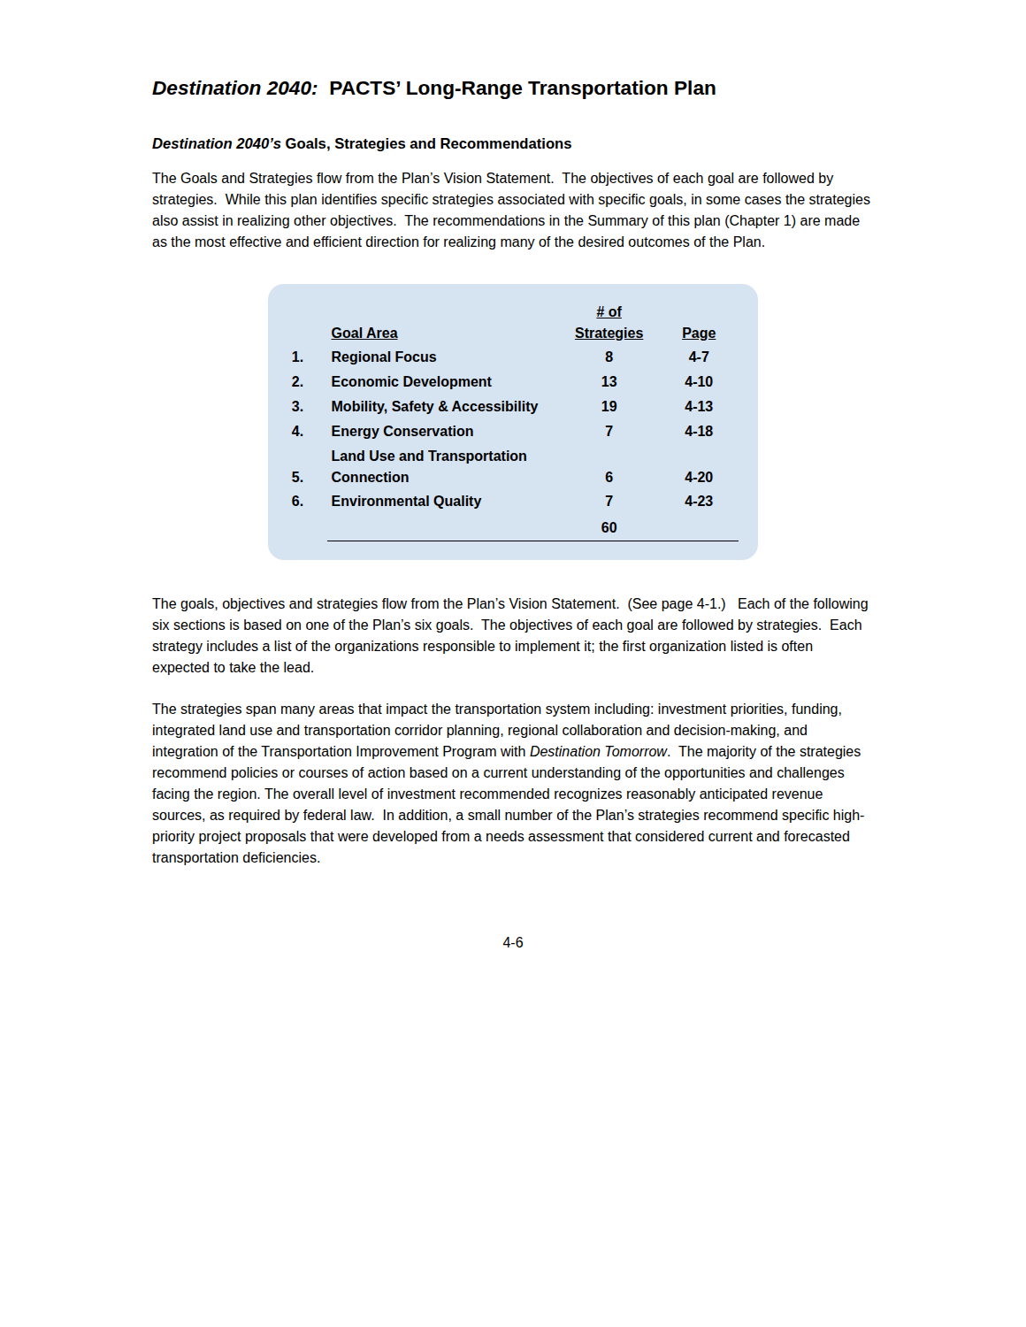Destination 2040: PACTS’ Long-Range Transportation Plan
Destination 2040’s Goals, Strategies and Recommendations
The Goals and Strategies flow from the Plan’s Vision Statement. The objectives of each goal are followed by strategies. While this plan identifies specific strategies associated with specific goals, in some cases the strategies also assist in realizing other objectives. The recommendations in the Summary of this plan (Chapter 1) are made as the most effective and efficient direction for realizing many of the desired outcomes of the Plan.
| | Goal Area | # of Strategies | Page |
| --- | --- | --- | --- |
| 1. | Regional Focus | 8 | 4-7 |
| 2. | Economic Development | 13 | 4-10 |
| 3. | Mobility, Safety & Accessibility | 19 | 4-13 |
| 4. | Energy Conservation | 7 | 4-18 |
| 5. | Land Use and Transportation Connection | 6 | 4-20 |
| 6. | Environmental Quality | 7 | 4-23 |
| | | 60 | |
The goals, objectives and strategies flow from the Plan’s Vision Statement. (See page 4-1.) Each of the following six sections is based on one of the Plan’s six goals. The objectives of each goal are followed by strategies. Each strategy includes a list of the organizations responsible to implement it; the first organization listed is often expected to take the lead.
The strategies span many areas that impact the transportation system including: investment priorities, funding, integrated land use and transportation corridor planning, regional collaboration and decision-making, and integration of the Transportation Improvement Program with Destination Tomorrow. The majority of the strategies recommend policies or courses of action based on a current understanding of the opportunities and challenges facing the region. The overall level of investment recommended recognizes reasonably anticipated revenue sources, as required by federal law. In addition, a small number of the Plan’s strategies recommend specific high-priority project proposals that were developed from a needs assessment that considered current and forecasted transportation deficiencies.
4-6